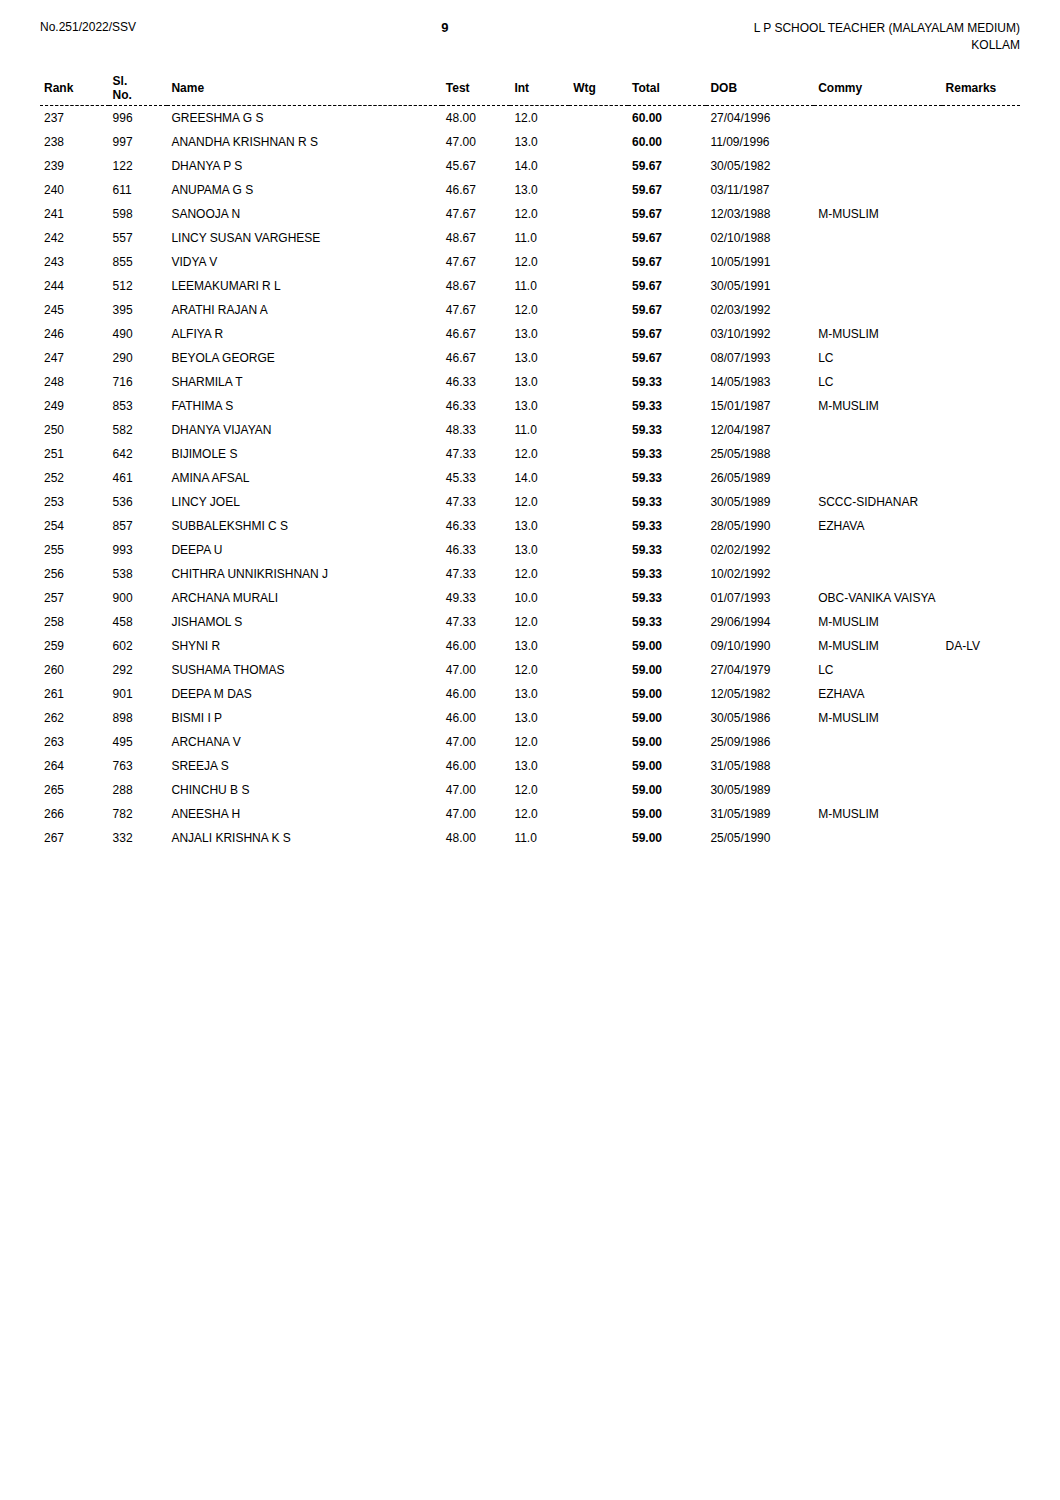No.251/2022/SSV
9
L P SCHOOL TEACHER (MALAYALAM MEDIUM)
KOLLAM
| Rank | Sl. No. | Name | Test | Int | Wtg | Total | DOB | Commy | Remarks |
| --- | --- | --- | --- | --- | --- | --- | --- | --- | --- |
| 237 | 996 | GREESHMA G S | 48.00 | 12.0 | | 60.00 | 27/04/1996 | | |
| 238 | 997 | ANANDHA KRISHNAN R S | 47.00 | 13.0 | | 60.00 | 11/09/1996 | | |
| 239 | 122 | DHANYA P S | 45.67 | 14.0 | | 59.67 | 30/05/1982 | | |
| 240 | 611 | ANUPAMA G S | 46.67 | 13.0 | | 59.67 | 03/11/1987 | | |
| 241 | 598 | SANOOJA N | 47.67 | 12.0 | | 59.67 | 12/03/1988 | M-MUSLIM | |
| 242 | 557 | LINCY SUSAN VARGHESE | 48.67 | 11.0 | | 59.67 | 02/10/1988 | | |
| 243 | 855 | VIDYA V | 47.67 | 12.0 | | 59.67 | 10/05/1991 | | |
| 244 | 512 | LEEMAKUMARI R L | 48.67 | 11.0 | | 59.67 | 30/05/1991 | | |
| 245 | 395 | ARATHI RAJAN A | 47.67 | 12.0 | | 59.67 | 02/03/1992 | | |
| 246 | 490 | ALFIYA R | 46.67 | 13.0 | | 59.67 | 03/10/1992 | M-MUSLIM | |
| 247 | 290 | BEYOLA GEORGE | 46.67 | 13.0 | | 59.67 | 08/07/1993 | LC | |
| 248 | 716 | SHARMILA T | 46.33 | 13.0 | | 59.33 | 14/05/1983 | LC | |
| 249 | 853 | FATHIMA S | 46.33 | 13.0 | | 59.33 | 15/01/1987 | M-MUSLIM | |
| 250 | 582 | DHANYA VIJAYAN | 48.33 | 11.0 | | 59.33 | 12/04/1987 | | |
| 251 | 642 | BIJIMOLE S | 47.33 | 12.0 | | 59.33 | 25/05/1988 | | |
| 252 | 461 | AMINA AFSAL | 45.33 | 14.0 | | 59.33 | 26/05/1989 | | |
| 253 | 536 | LINCY JOEL | 47.33 | 12.0 | | 59.33 | 30/05/1989 | SCCC-SIDHANAR | |
| 254 | 857 | SUBBALEKSHMI C S | 46.33 | 13.0 | | 59.33 | 28/05/1990 | EZHAVA | |
| 255 | 993 | DEEPA U | 46.33 | 13.0 | | 59.33 | 02/02/1992 | | |
| 256 | 538 | CHITHRA UNNIKRISHNAN J | 47.33 | 12.0 | | 59.33 | 10/02/1992 | | |
| 257 | 900 | ARCHANA MURALI | 49.33 | 10.0 | | 59.33 | 01/07/1993 | OBC-VANIKA VAISYA | |
| 258 | 458 | JISHAMOL S | 47.33 | 12.0 | | 59.33 | 29/06/1994 | M-MUSLIM | |
| 259 | 602 | SHYNI R | 46.00 | 13.0 | | 59.00 | 09/10/1990 | M-MUSLIM | DA-LV |
| 260 | 292 | SUSHAMA THOMAS | 47.00 | 12.0 | | 59.00 | 27/04/1979 | LC | |
| 261 | 901 | DEEPA M DAS | 46.00 | 13.0 | | 59.00 | 12/05/1982 | EZHAVA | |
| 262 | 898 | BISMI I P | 46.00 | 13.0 | | 59.00 | 30/05/1986 | M-MUSLIM | |
| 263 | 495 | ARCHANA V | 47.00 | 12.0 | | 59.00 | 25/09/1986 | | |
| 264 | 763 | SREEJA S | 46.00 | 13.0 | | 59.00 | 31/05/1988 | | |
| 265 | 288 | CHINCHU B S | 47.00 | 12.0 | | 59.00 | 30/05/1989 | | |
| 266 | 782 | ANEESHA H | 47.00 | 12.0 | | 59.00 | 31/05/1989 | M-MUSLIM | |
| 267 | 332 | ANJALI KRISHNA K S | 48.00 | 11.0 | | 59.00 | 25/05/1990 | | |